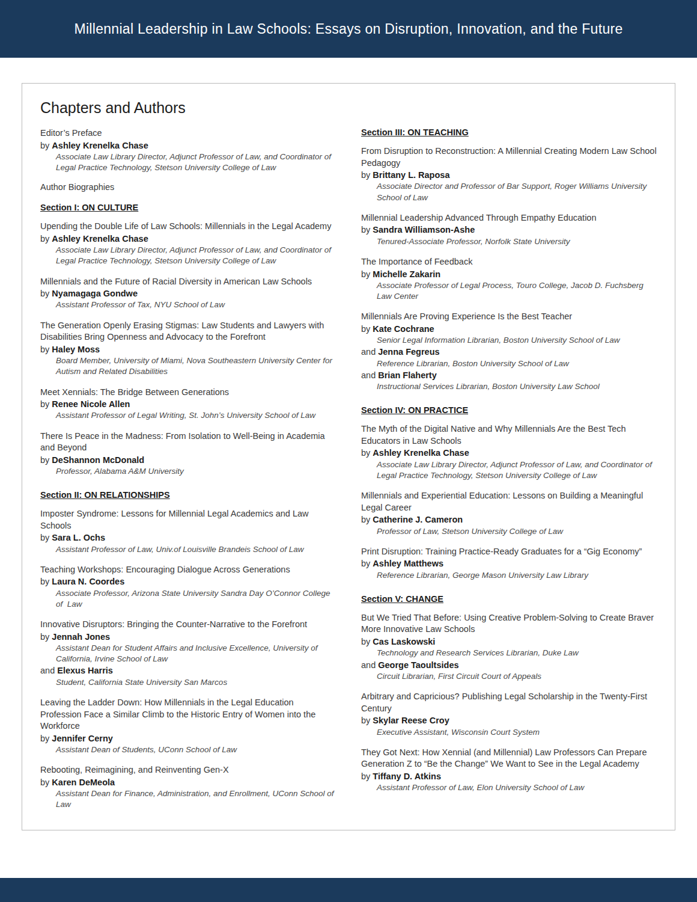Millennial Leadership in Law Schools: Essays on Disruption, Innovation, and the Future
Chapters and Authors
Editor’s Preface
by Ashley Krenelka Chase
Associate Law Library Director, Adjunct Professor of Law, and Coordinator of Legal Practice Technology, Stetson University College of Law
Author Biographies
Section I: ON CULTURE
Upending the Double Life of Law Schools: Millennials in the Legal Academy
by Ashley Krenelka Chase
Associate Law Library Director, Adjunct Professor of Law, and Coordinator of Legal Practice Technology, Stetson University College of Law
Millennials and the Future of Racial Diversity in American Law Schools
by Nyamagaga Gondwe
Assistant Professor of Tax, NYU School of Law
The Generation Openly Erasing Stigmas: Law Students and Lawyers with Disabilities Bring Openness and Advocacy to the Forefront
by Haley Moss
Board Member, University of Miami, Nova Southeastern University Center for Autism and Related Disabilities
Meet Xennials: The Bridge Between Generations
by Renee Nicole Allen
Assistant Professor of Legal Writing, St. John’s University School of Law
There Is Peace in the Madness: From Isolation to Well-Being in Academia and Beyond
by DeShannon McDonald
Professor, Alabama A&M University
Section II: ON RELATIONSHIPS
Imposter Syndrome: Lessons for Millennial Legal Academics and Law Schools
by Sara L. Ochs
Assistant Professor of Law, Univ.of Louisville Brandeis School of Law
Teaching Workshops: Encouraging Dialogue Across Generations
by Laura N. Coordes
Associate Professor, Arizona State University Sandra Day O’Connor College of Law
Innovative Disruptors: Bringing the Counter-Narrative to the Forefront
by Jennah Jones
Assistant Dean for Student Affairs and Inclusive Excellence, University of California, Irvine School of Law
and Elexus Harris
Student, California State University San Marcos
Leaving the Ladder Down: How Millennials in the Legal Education Profession Face a Similar Climb to the Historic Entry of Women into the Workforce
by Jennifer Cerny
Assistant Dean of Students, UConn School of Law
Rebooting, Reimagining, and Reinventing Gen-X
by Karen DeMeola
Assistant Dean for Finance, Administration, and Enrollment, UConn School of Law
Section III: ON TEACHING
From Disruption to Reconstruction: A Millennial Creating Modern Law School Pedagogy
by Brittany L. Raposa
Associate Director and Professor of Bar Support, Roger Williams University School of Law
Millennial Leadership Advanced Through Empathy Education
by Sandra Williamson-Ashe
Tenured-Associate Professor, Norfolk State University
The Importance of Feedback
by Michelle Zakarin
Associate Professor of Legal Process, Touro College, Jacob D. Fuchsberg Law Center
Millennials Are Proving Experience Is the Best Teacher
by Kate Cochrane
Senior Legal Information Librarian, Boston University School of Law
and Jenna Fegreus
Reference Librarian, Boston University School of Law
and Brian Flaherty
Instructional Services Librarian, Boston University Law School
Section IV: ON PRACTICE
The Myth of the Digital Native and Why Millennials Are the Best Tech Educators in Law Schools
by Ashley Krenelka Chase
Associate Law Library Director, Adjunct Professor of Law, and Coordinator of Legal Practice Technology, Stetson University College of Law
Millennials and Experiential Education: Lessons on Building a Meaningful Legal Career
by Catherine J. Cameron
Professor of Law, Stetson University College of Law
Print Disruption: Training Practice-Ready Graduates for a “Gig Economy”
by Ashley Matthews
Reference Librarian, George Mason University Law Library
Section V: CHANGE
But We Tried That Before: Using Creative Problem-Solving to Create Braver More Innovative Law Schools
by Cas Laskowski
Technology and Research Services Librarian, Duke Law
and George Taoultsides
Circuit Librarian, First Circuit Court of Appeals
Arbitrary and Capricious? Publishing Legal Scholarship in the Twenty-First Century
by Skylar Reese Croy
Executive Assistant, Wisconsin Court System
They Got Next: How Xennial (and Millennial) Law Professors Can Prepare Generation Z to “Be the Change” We Want to See in the Legal Academy
by Tiffany D. Atkins
Assistant Professor of Law, Elon University School of Law